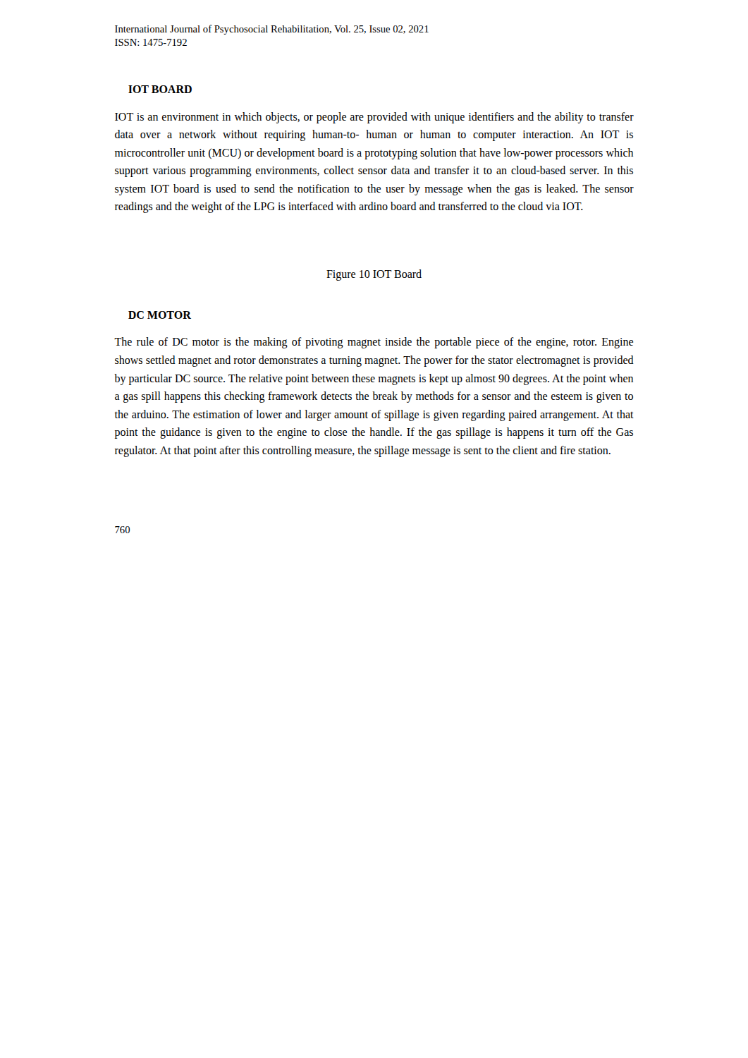International Journal of Psychosocial Rehabilitation, Vol. 25, Issue 02, 2021
ISSN: 1475-7192
IOT Board
IOT is an environment in which objects, or people are provided with unique identifiers and the ability to transfer data over a network without requiring human-to- human or human to computer interaction. An IOT is microcontroller unit (MCU) or development board is a prototyping solution that have low-power processors which support various programming environments, collect sensor data and transfer it to an cloud-based server. In this system IOT board is used to send the notification to the user by message when the gas is leaked. The sensor readings and the weight of the LPG is interfaced with ardino board and transferred to the cloud via IOT.
Figure 10 IOT Board
DC Motor
The rule of DC motor is the making of pivoting magnet inside the portable piece of the engine, rotor. Engine shows settled magnet and rotor demonstrates a turning magnet. The power for the stator electromagnet is provided by particular DC source. The relative point between these magnets is kept up almost 90 degrees. At the point when a gas spill happens this checking framework detects the break by methods for a sensor and the esteem is given to the arduino. The estimation of lower and larger amount of spillage is given regarding paired arrangement. At that point the guidance is given to the engine to close the handle. If the gas spillage is happens it turn off the Gas regulator. At that point after this controlling measure, the spillage message is sent to the client and fire station.
760